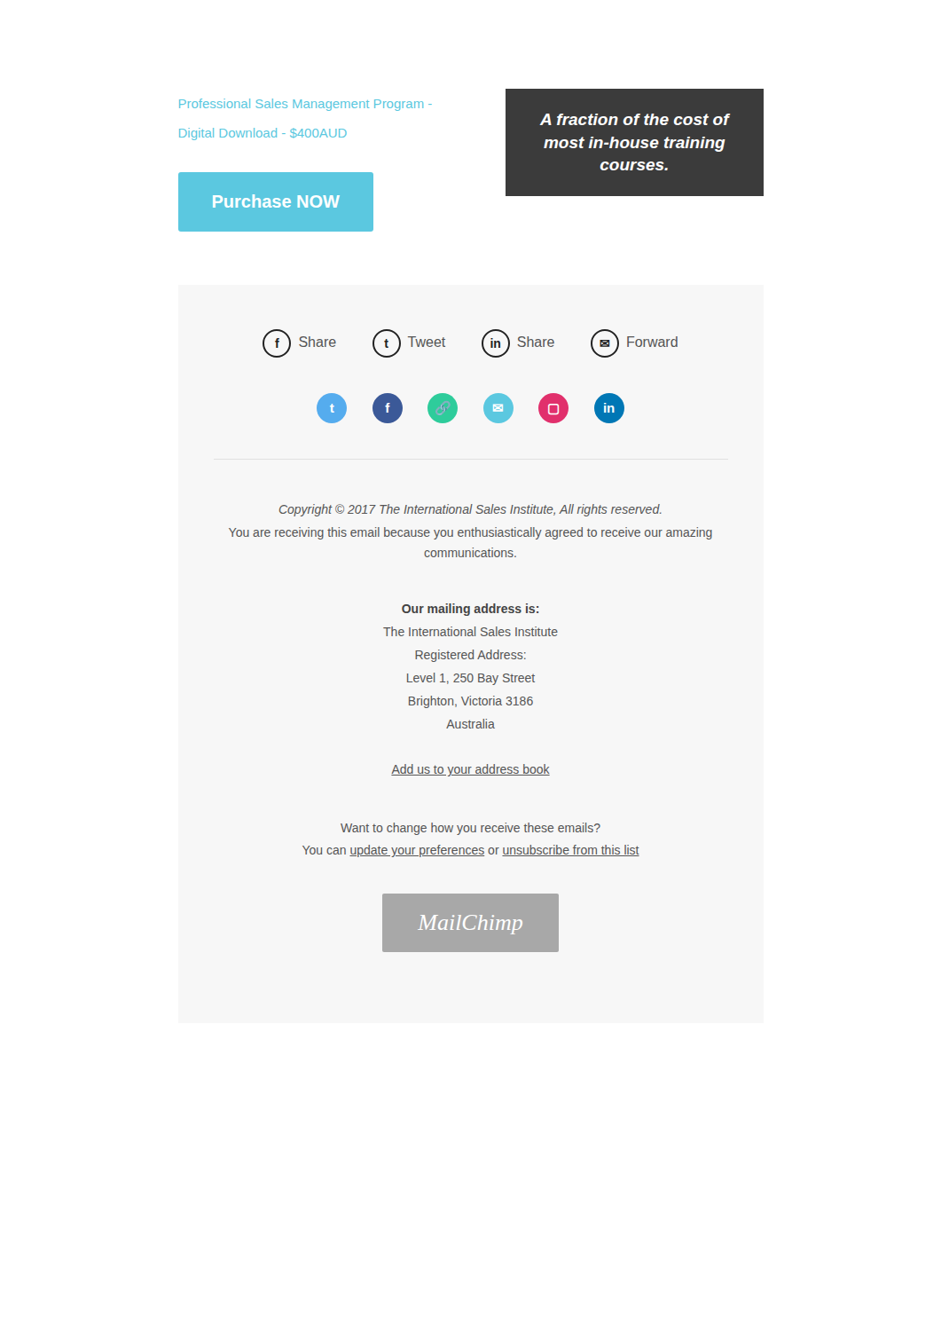Professional Sales Management Program - Digital Download - $400AUD Purchase NOW
A fraction of the cost of most in-house training courses.
f Share t Tweet in Share ✉Forward
t f 🔗 ✉ ▢ in
Copyright © 2017 The International Sales Institute, All rights reserved.
You are receiving this email because you enthusiastically agreed to receive our amazing communications.
Our mailing address is:
The International Sales Institute
Registered Address:
Level 1, 250 Bay Street
Brighton, Victoria 3186
Australia
Add us to your address book
Want to change how you receive these emails?
You can update your preferences or unsubscribe from this list
MailChimp